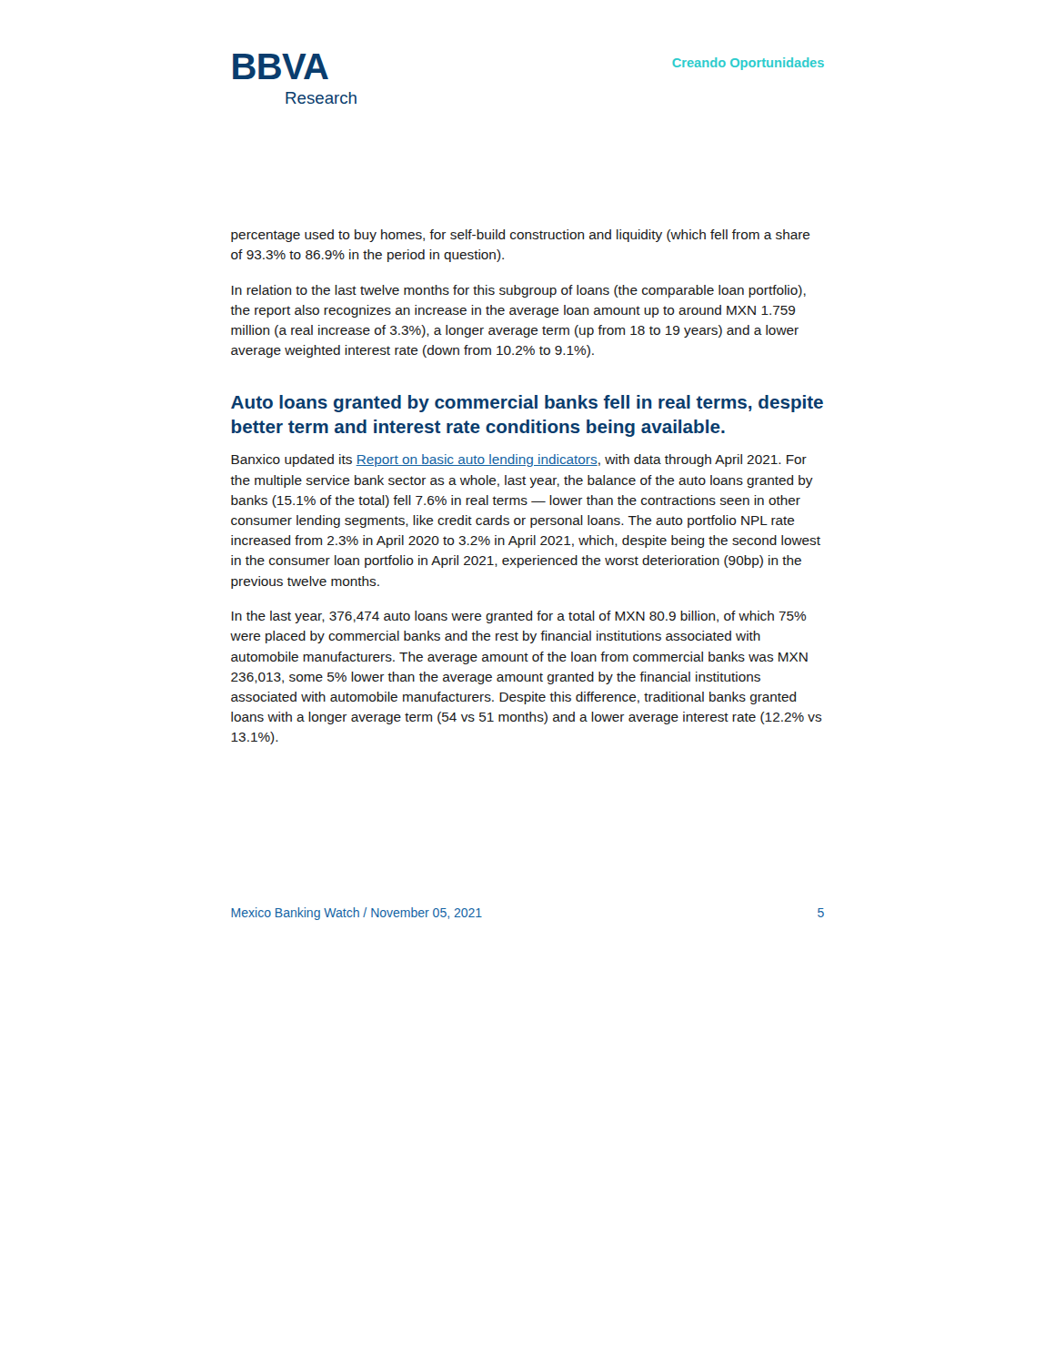BBVA Research
Creando Oportunidades
percentage used to buy homes, for self-build construction and liquidity (which fell from a share of 93.3% to 86.9% in the period in question).
In relation to the last twelve months for this subgroup of loans (the comparable loan portfolio), the report also recognizes an increase in the average loan amount up to around MXN 1.759 million (a real increase of 3.3%), a longer average term (up from 18 to 19 years) and a lower average weighted interest rate (down from 10.2% to 9.1%).
Auto loans granted by commercial banks fell in real terms, despite better term and interest rate conditions being available.
Banxico updated its Report on basic auto lending indicators, with data through April 2021. For the multiple service bank sector as a whole, last year, the balance of the auto loans granted by banks (15.1% of the total) fell 7.6% in real terms — lower than the contractions seen in other consumer lending segments, like credit cards or personal loans. The auto portfolio NPL rate increased from 2.3% in April 2020 to 3.2% in April 2021, which, despite being the second lowest in the consumer loan portfolio in April 2021, experienced the worst deterioration (90bp) in the previous twelve months.
In the last year, 376,474 auto loans were granted for a total of MXN 80.9 billion, of which 75% were placed by commercial banks and the rest by financial institutions associated with automobile manufacturers. The average amount of the loan from commercial banks was MXN 236,013, some 5% lower than the average amount granted by the financial institutions associated with automobile manufacturers. Despite this difference, traditional banks granted loans with a longer average term (54 vs 51 months) and a lower average interest rate (12.2% vs 13.1%).
Mexico Banking Watch / November 05, 2021 5